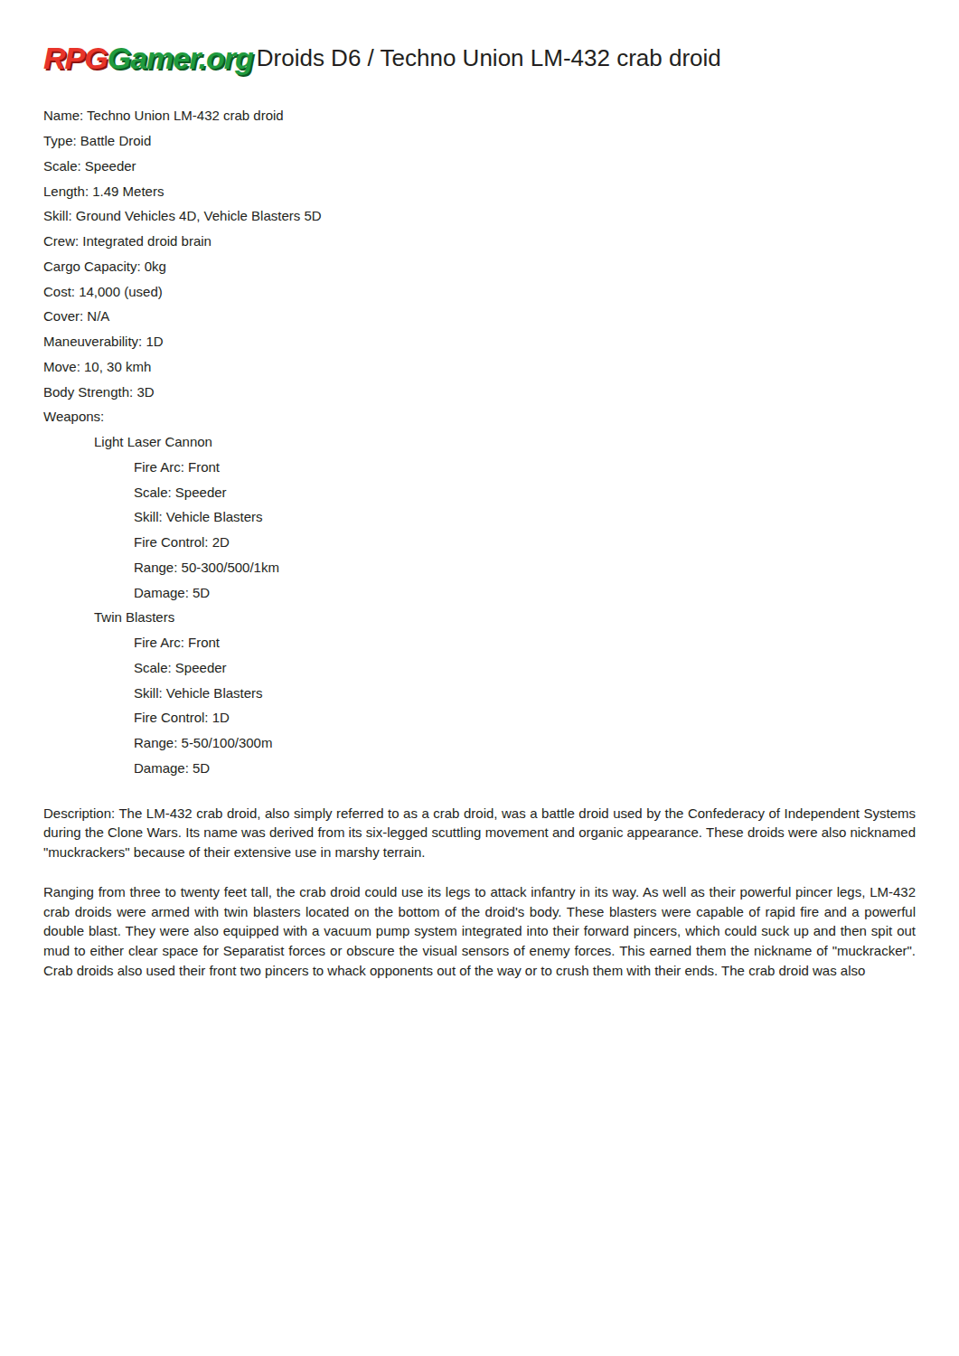RPGGamer.org
Droids D6 / Techno Union LM-432 crab droid
Name: Techno Union LM-432 crab droid
Type: Battle Droid
Scale: Speeder
Length: 1.49 Meters
Skill: Ground Vehicles 4D, Vehicle Blasters 5D
Crew: Integrated droid brain
Cargo Capacity: 0kg
Cost: 14,000 (used)
Cover: N/A
Maneuverability: 1D
Move: 10, 30 kmh
Body Strength: 3D
Weapons:
Light Laser Cannon
Fire Arc: Front
Scale: Speeder
Skill: Vehicle Blasters
Fire Control: 2D
Range: 50-300/500/1km
Damage: 5D
Twin Blasters
Fire Arc: Front
Scale: Speeder
Skill: Vehicle Blasters
Fire Control: 1D
Range: 5-50/100/300m
Damage: 5D
Description: The LM-432 crab droid, also simply referred to as a crab droid, was a battle droid used by the Confederacy of Independent Systems during the Clone Wars. Its name was derived from its six-legged scuttling movement and organic appearance. These droids were also nicknamed "muckrackers" because of their extensive use in marshy terrain.
Ranging from three to twenty feet tall, the crab droid could use its legs to attack infantry in its way. As well as their powerful pincer legs, LM-432 crab droids were armed with twin blasters located on the bottom of the droid's body. These blasters were capable of rapid fire and a powerful double blast. They were also equipped with a vacuum pump system integrated into their forward pincers, which could suck up and then spit out mud to either clear space for Separatist forces or obscure the visual sensors of enemy forces. This earned them the nickname of "muckracker". Crab droids also used their front two pincers to whack opponents out of the way or to crush them with their ends. The crab droid was also